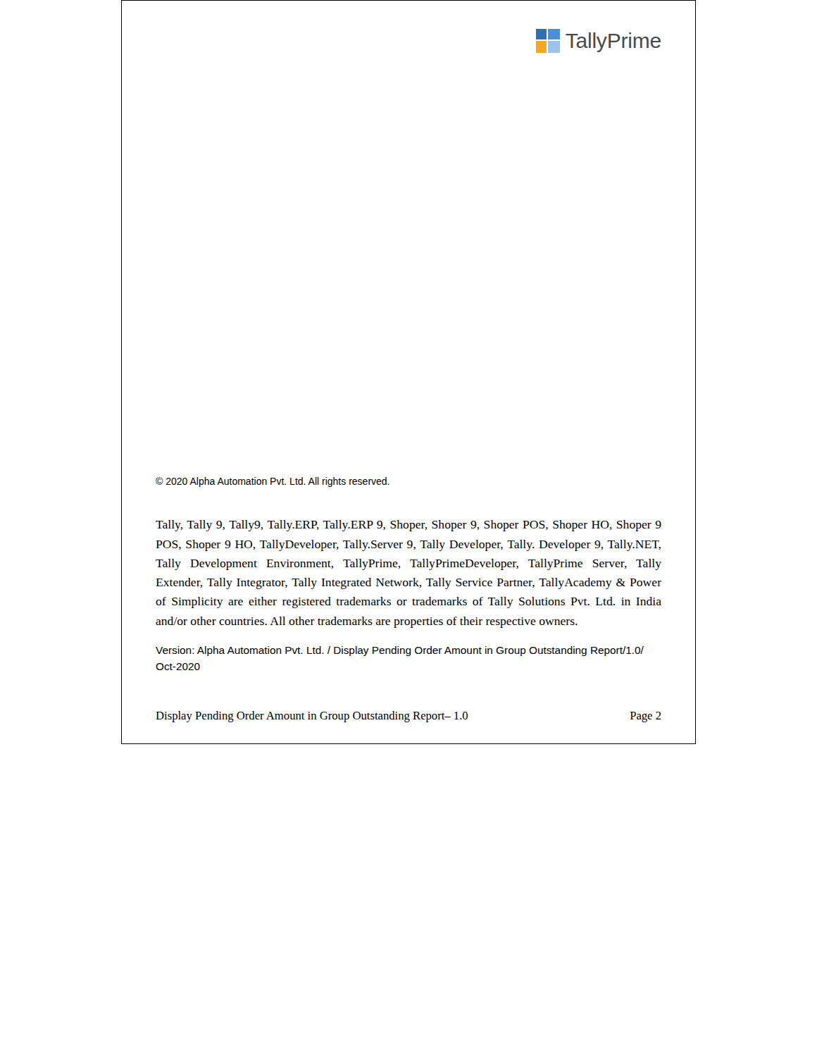Tally Prime
© 2020 Alpha Automation Pvt. Ltd. All rights reserved.
Tally, Tally 9, Tally9, Tally.ERP, Tally.ERP 9, Shoper, Shoper 9, Shoper POS, Shoper HO, Shoper 9 POS, Shoper 9 HO, TallyDeveloper, Tally.Server 9, Tally Developer, Tally. Developer 9, Tally.NET, Tally Development Environment, TallyPrime, TallyPrimeDeveloper, TallyPrime Server, Tally Extender, Tally Integrator, Tally Integrated Network, Tally Service Partner, TallyAcademy & Power of Simplicity are either registered trademarks or trademarks of Tally Solutions Pvt. Ltd. in India and/or other countries. All other trademarks are properties of their respective owners.
Version: Alpha Automation Pvt. Ltd. / Display Pending Order Amount in Group Outstanding Report/1.0/ Oct-2020
Display Pending Order Amount in Group Outstanding Report– 1.0 Page 2